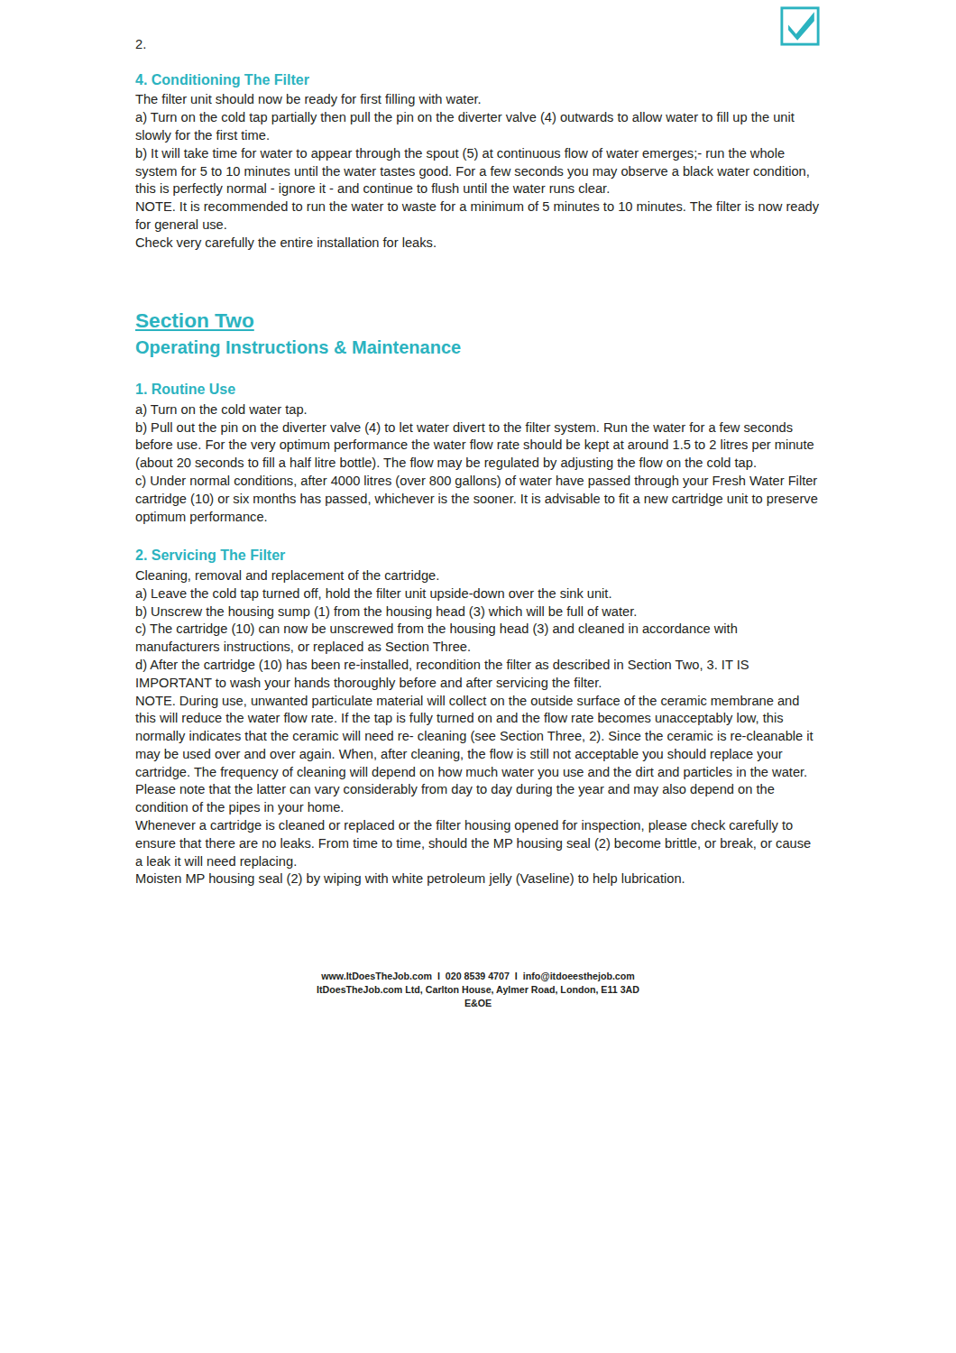2.
4. Conditioning The Filter
The filter unit should now be ready for first filling with water.
a) Turn on the cold tap partially then pull the pin on the diverter valve (4) outwards to allow water to fill up the unit slowly for the first time.
b) It will take time for water to appear through the spout (5) at continuous flow of water emerges;- run the whole system for 5 to 10 minutes until the water tastes good. For a few seconds you may observe a black water condition, this is perfectly normal - ignore it - and continue to flush until the water runs clear.
NOTE. It is recommended to run the water to waste for a minimum of 5 minutes to 10 minutes. The filter is now ready for general use.
Check very carefully the entire installation for leaks.
Section Two
Operating Instructions & Maintenance
1. Routine Use
a) Turn on the cold water tap.
b) Pull out the pin on the diverter valve (4) to let water divert to the filter system. Run the water for a few seconds before use. For the very optimum performance the water flow rate should be kept at around 1.5 to 2 litres per minute (about 20 seconds to fill a half litre bottle). The flow may be regulated by adjusting the flow on the cold tap.
c) Under normal conditions, after 4000 litres (over 800 gallons) of water have passed through your Fresh Water Filter cartridge (10) or six months has passed, whichever is the sooner. It is advisable to fit a new cartridge unit to preserve optimum performance.
2. Servicing The Filter
Cleaning, removal and replacement of the cartridge.
a) Leave the cold tap turned off, hold the filter unit upside-down over the sink unit.
b) Unscrew the housing sump (1) from the housing head (3) which will be full of water.
c) The cartridge (10) can now be unscrewed from the housing head (3) and cleaned in accordance with manufacturers instructions, or replaced as Section Three.
d) After the cartridge (10) has been re-installed, recondition the filter as described in Section Two, 3. IT IS IMPORTANT to wash your hands thoroughly before and after servicing the filter.
NOTE. During use, unwanted particulate material will collect on the outside surface of the ceramic membrane and this will reduce the water flow rate. If the tap is fully turned on and the flow rate becomes unacceptably low, this normally indicates that the ceramic will need re- cleaning (see Section Three, 2). Since the ceramic is re-cleanable it may be used over and over again. When, after cleaning, the flow is still not acceptable you should replace your cartridge. The frequency of cleaning will depend on how much water you use and the dirt and particles in the water. Please note that the latter can vary considerably from day to day during the year and may also depend on the condition of the pipes in your home.
Whenever a cartridge is cleaned or replaced or the filter housing opened for inspection, please check carefully to ensure that there are no leaks. From time to time, should the MP housing seal (2) become brittle, or break, or cause a leak it will need replacing.
Moisten MP housing seal (2) by wiping with white petroleum jelly (Vaseline) to help lubrication.
www.ItDoesTheJob.com I 020 8539 4707 I info@itdoeesthejob.com
ItDoesTheJob.com Ltd, Carlton House, Aylmer Road, London, E11 3AD
E&OE